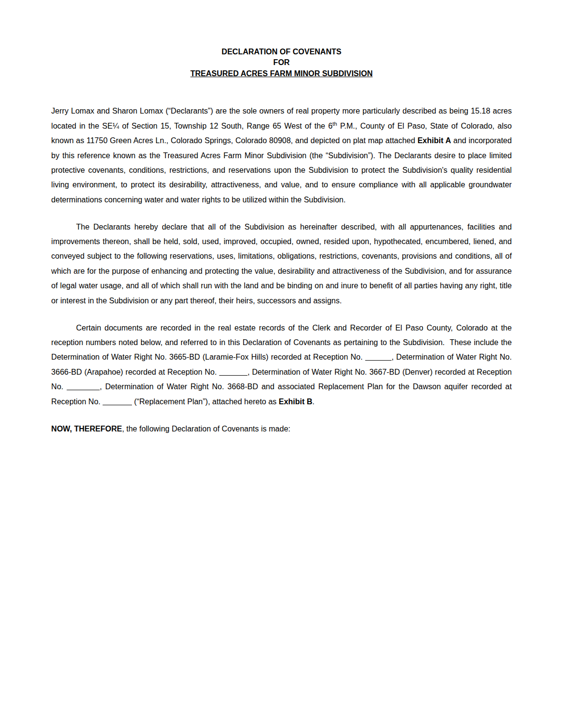DECLARATION OF COVENANTS FOR TREASURED ACRES FARM MINOR SUBDIVISION
Jerry Lomax and Sharon Lomax (“Declarants”) are the sole owners of real property more particularly described as being 15.18 acres located in the SE¼ of Section 15, Township 12 South, Range 65 West of the 6th P.M., County of El Paso, State of Colorado, also known as 11750 Green Acres Ln., Colorado Springs, Colorado 80908, and depicted on plat map attached Exhibit A and incorporated by this reference known as the Treasured Acres Farm Minor Subdivision (the “Subdivision”). The Declarants desire to place limited protective covenants, conditions, restrictions, and reservations upon the Subdivision to protect the Subdivision's quality residential living environment, to protect its desirability, attractiveness, and value, and to ensure compliance with all applicable groundwater determinations concerning water and water rights to be utilized within the Subdivision.
The Declarants hereby declare that all of the Subdivision as hereinafter described, with all appurtenances, facilities and improvements thereon, shall be held, sold, used, improved, occupied, owned, resided upon, hypothecated, encumbered, liened, and conveyed subject to the following reservations, uses, limitations, obligations, restrictions, covenants, provisions and conditions, all of which are for the purpose of enhancing and protecting the value, desirability and attractiveness of the Subdivision, and for assurance of legal water usage, and all of which shall run with the land and be binding on and inure to benefit of all parties having any right, title or interest in the Subdivision or any part thereof, their heirs, successors and assigns.
Certain documents are recorded in the real estate records of the Clerk and Recorder of El Paso County, Colorado at the reception numbers noted below, and referred to in this Declaration of Covenants as pertaining to the Subdivision. These include the Determination of Water Right No. 3665-BD (Laramie-Fox Hills) recorded at Reception No. , Determination of Water Right No. 3666-BD (Arapahoe) recorded at Reception No. , Determination of Water Right No. 3667-BD (Denver) recorded at Reception No. , Determination of Water Right No. 3668-BD and associated Replacement Plan for the Dawson aquifer recorded at Reception No. (“Replacement Plan”), attached hereto as Exhibit B.
NOW, THEREFORE, the following Declaration of Covenants is made: